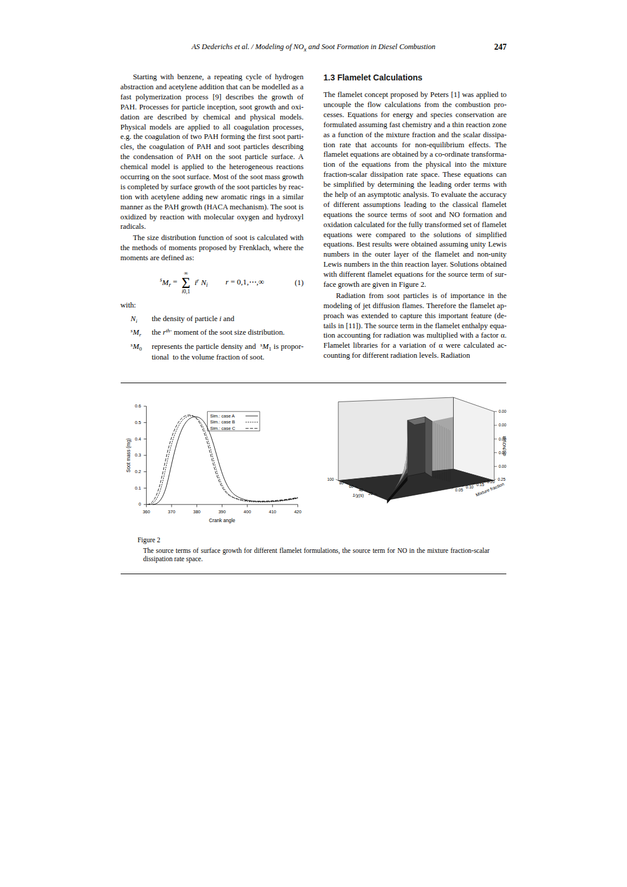AS Dederichs et al. / Modeling of NOx and Soot Formation in Diesel Combustion 247
Starting with benzene, a repeating cycle of hydrogen abstraction and acetylene addition that can be modelled as a fast polymerization process [9] describes the growth of PAH. Processes for particle inception, soot growth and oxidation are described by chemical and physical models. Physical models are applied to all coagulation processes, e.g. the coagulation of two PAH forming the first soot particles, the coagulation of PAH and soot particles describing the condensation of PAH on the soot particle surface. A chemical model is applied to the heterogeneous reactions occurring on the soot surface. Most of the soot mass growth is completed by surface growth of the soot particles by reaction with acetylene adding new aromatic rings in a similar manner as the PAH growth (HACA mechanism). The soot is oxidized by reaction with molecular oxygen and hydroxyl radicals.
The size distribution function of soot is calculated with the methods of moments proposed by Frenklach, where the moments are defined as:
sMr = ∞ Σ i0,1 ir Ni r = 0,1,⋯,∞ (1)
with:
Ni
the density of particle i and
sMr
the rth- moment of the soot size distribution.
sM0
represents the particle density and sM1 is proportional to the volume fraction of soot.
1.3 Flamelet Calculations
The flamelet concept proposed by Peters [1] was applied to uncouple the flow calculations from the combustion processes. Equations for energy and species conservation are formulated assuming fast chemistry and a thin reaction zone as a function of the mixture fraction and the scalar dissipation rate that accounts for non-equilibrium effects. The flamelet equations are obtained by a co-ordinate transformation of the equations from the physical into the mixture fraction-scalar dissipation rate space. These equations can be simplified by determining the leading order terms with the help of an asymptotic analysis. To evaluate the accuracy of different assumptions leading to the classical flamelet equations the source terms of soot and NO formation and oxidation calculated for the fully transformed set of flamelet equations were compared to the solutions of simplified equations. Best results were obtained assuming unity Lewis numbers in the outer layer of the flamelet and non-unity Lewis numbers in the thin reaction layer. Solutions obtained with different flamelet equations for the source term of surface growth are given in Figure 2.
Radiation from soot particles is of importance in the modeling of jet diffusion flames. Therefore the flamelet approach was extended to capture this important feature (details in [11]). The source term in the flamelet enthalpy equation accounting for radiation was multiplied with a factor α. Flamelet libraries for a variation of α were calculated accounting for different radiation levels. Radiation
0 0.1 0.2 0.3 0.4 0.5 0.6 360 370 380 390 400 410 420 Crank angle Soot mass (mg) Sim.: case A Sim.: case B Sim.: case C
0.0040 0.0030 0.0020 0.0010 0.0000 dY(NO)/dt 100 80 60 40 20 1/χ (s) 0.25 0.20 0.15 0.10 0.05 Mixture fraction
Figure 2 The source terms of surface growth for different flamelet formulations, the source term for NO in the mixture fraction-scalar dissipation rate space.